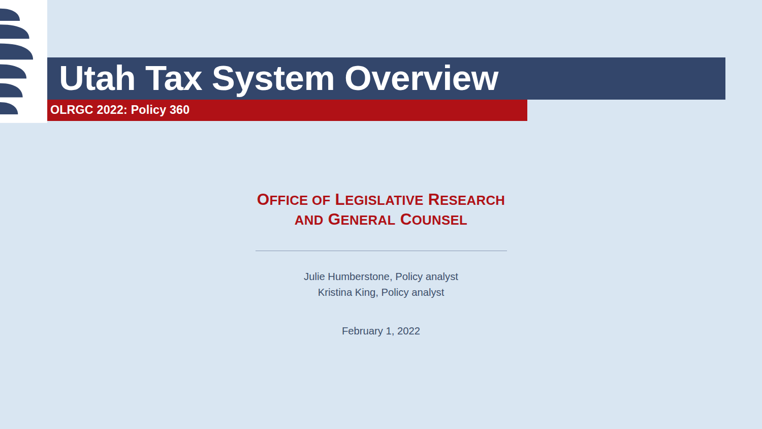Utah Tax System Overview
OLRGC 2022: Policy 360
OFFICE OF LEGISLATIVE RESEARCH
AND GENERAL COUNSEL
Julie Humberstone, Policy analyst
Kristina King, Policy analyst
February 1, 2022